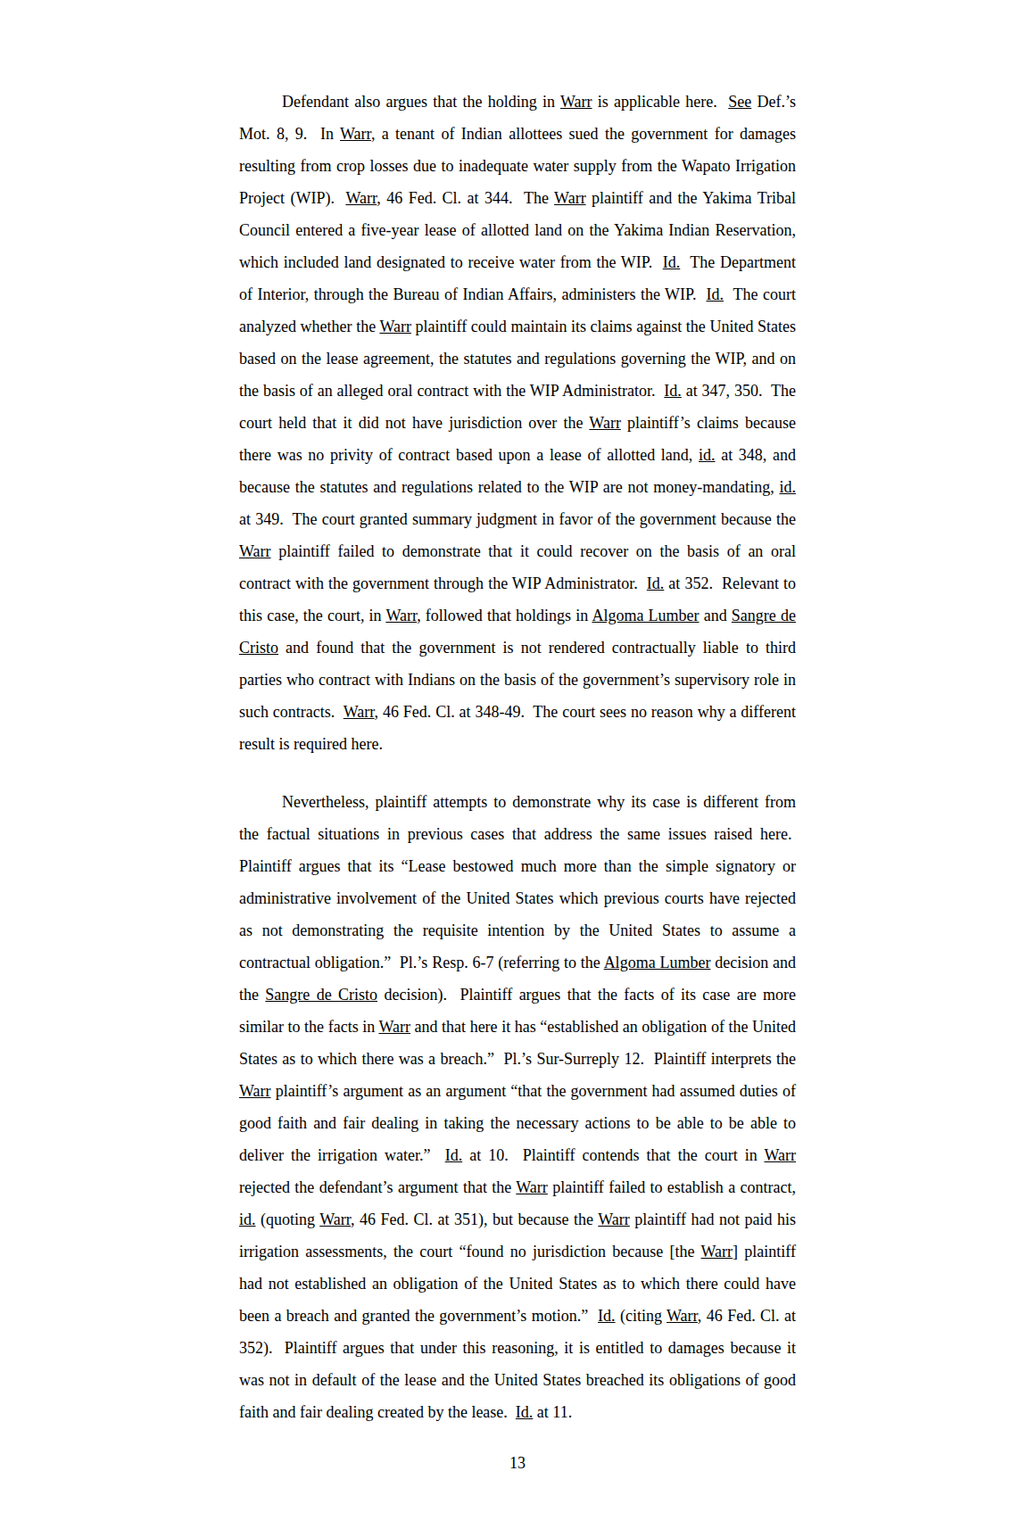Defendant also argues that the holding in Warr is applicable here. See Def.’s Mot. 8, 9. In Warr, a tenant of Indian allottees sued the government for damages resulting from crop losses due to inadequate water supply from the Wapato Irrigation Project (WIP). Warr, 46 Fed. Cl. at 344. The Warr plaintiff and the Yakima Tribal Council entered a five-year lease of allotted land on the Yakima Indian Reservation, which included land designated to receive water from the WIP. Id. The Department of Interior, through the Bureau of Indian Affairs, administers the WIP. Id. The court analyzed whether the Warr plaintiff could maintain its claims against the United States based on the lease agreement, the statutes and regulations governing the WIP, and on the basis of an alleged oral contract with the WIP Administrator. Id. at 347, 350. The court held that it did not have jurisdiction over the Warr plaintiff’s claims because there was no privity of contract based upon a lease of allotted land, id. at 348, and because the statutes and regulations related to the WIP are not money-mandating, id. at 349. The court granted summary judgment in favor of the government because the Warr plaintiff failed to demonstrate that it could recover on the basis of an oral contract with the government through the WIP Administrator. Id. at 352. Relevant to this case, the court, in Warr, followed that holdings in Algoma Lumber and Sangre de Cristo and found that the government is not rendered contractually liable to third parties who contract with Indians on the basis of the government’s supervisory role in such contracts. Warr, 46 Fed. Cl. at 348-49. The court sees no reason why a different result is required here.
Nevertheless, plaintiff attempts to demonstrate why its case is different from the factual situations in previous cases that address the same issues raised here. Plaintiff argues that its “Lease bestowed much more than the simple signatory or administrative involvement of the United States which previous courts have rejected as not demonstrating the requisite intention by the United States to assume a contractual obligation.” Pl.’s Resp. 6-7 (referring to the Algoma Lumber decision and the Sangre de Cristo decision). Plaintiff argues that the facts of its case are more similar to the facts in Warr and that here it has “established an obligation of the United States as to which there was a breach.” Pl.’s Sur-Surreply 12. Plaintiff interprets the Warr plaintiff’s argument as an argument “that the government had assumed duties of good faith and fair dealing in taking the necessary actions to be able to be able to deliver the irrigation water.” Id. at 10. Plaintiff contends that the court in Warr rejected the defendant’s argument that the Warr plaintiff failed to establish a contract, id. (quoting Warr, 46 Fed. Cl. at 351), but because the Warr plaintiff had not paid his irrigation assessments, the court “found no jurisdiction because [the Warr] plaintiff had not established an obligation of the United States as to which there could have been a breach and granted the government’s motion.” Id. (citing Warr, 46 Fed. Cl. at 352). Plaintiff argues that under this reasoning, it is entitled to damages because it was not in default of the lease and the United States breached its obligations of good faith and fair dealing created by the lease. Id. at 11.
13